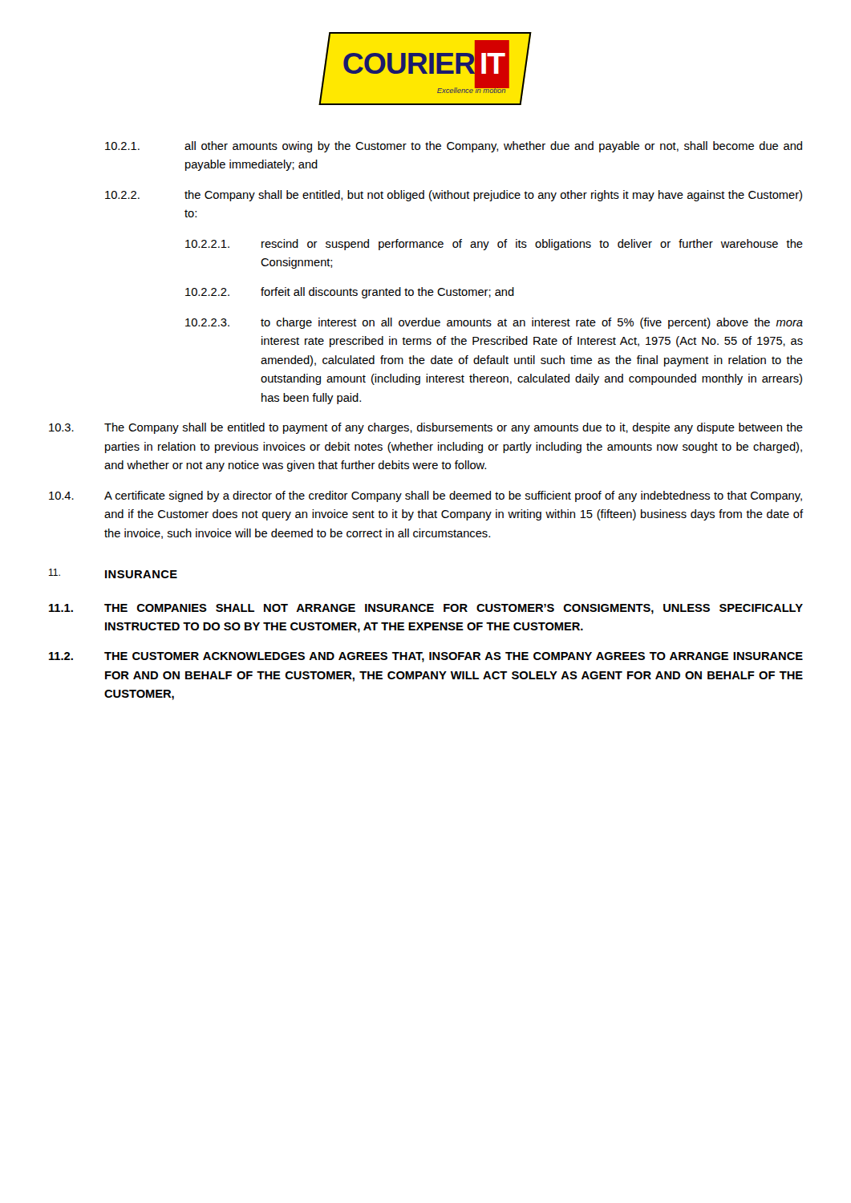COURIERIT
Excellence in motion
10.2.1.
all other amounts owing by the Customer to the Company, whether due and payable or not, shall become due and payable immediately; and
10.2.2.
the Company shall be entitled, but not obliged (without prejudice to any other rights it may have against the Customer) to:
10.2.2.1.
rescind or suspend performance of any of its obligations to deliver or further warehouse the Consignment;
10.2.2.2.
forfeit all discounts granted to the Customer; and
10.2.2.3.
to charge interest on all overdue amounts at an interest rate of 5% (five percent) above the mora interest rate prescribed in terms of the Prescribed Rate of Interest Act, 1975 (Act No. 55 of 1975, as amended), calculated from the date of default until such time as the final payment in relation to the outstanding amount (including interest thereon, calculated daily and compounded monthly in arrears) has been fully paid.
10.3.
The Company shall be entitled to payment of any charges, disbursements or any amounts due to it, despite any dispute between the parties in relation to previous invoices or debit notes (whether including or partly including the amounts now sought to be charged), and whether or not any notice was given that further debits were to follow.
10.4.
A certificate signed by a director of the creditor Company shall be deemed to be sufficient proof of any indebtedness to that Company, and if the Customer does not query an invoice sent to it by that Company in writing within 15 (fifteen) business days from the date of the invoice, such invoice will be deemed to be correct in all circumstances.
11.
INSURANCE
11.1.
THE COMPANIES SHALL NOT ARRANGE INSURANCE FOR CUSTOMER’S CONSIGMENTS, UNLESS SPECIFICALLY INSTRUCTED TO DO SO BY THE CUSTOMER, AT THE EXPENSE OF THE CUSTOMER.
11.2.
THE CUSTOMER ACKNOWLEDGES AND AGREES THAT, INSOFAR AS THE COMPANY AGREES TO ARRANGE INSURANCE FOR AND ON BEHALF OF THE CUSTOMER, THE COMPANY WILL ACT SOLELY AS AGENT FOR AND ON BEHALF OF THE CUSTOMER,